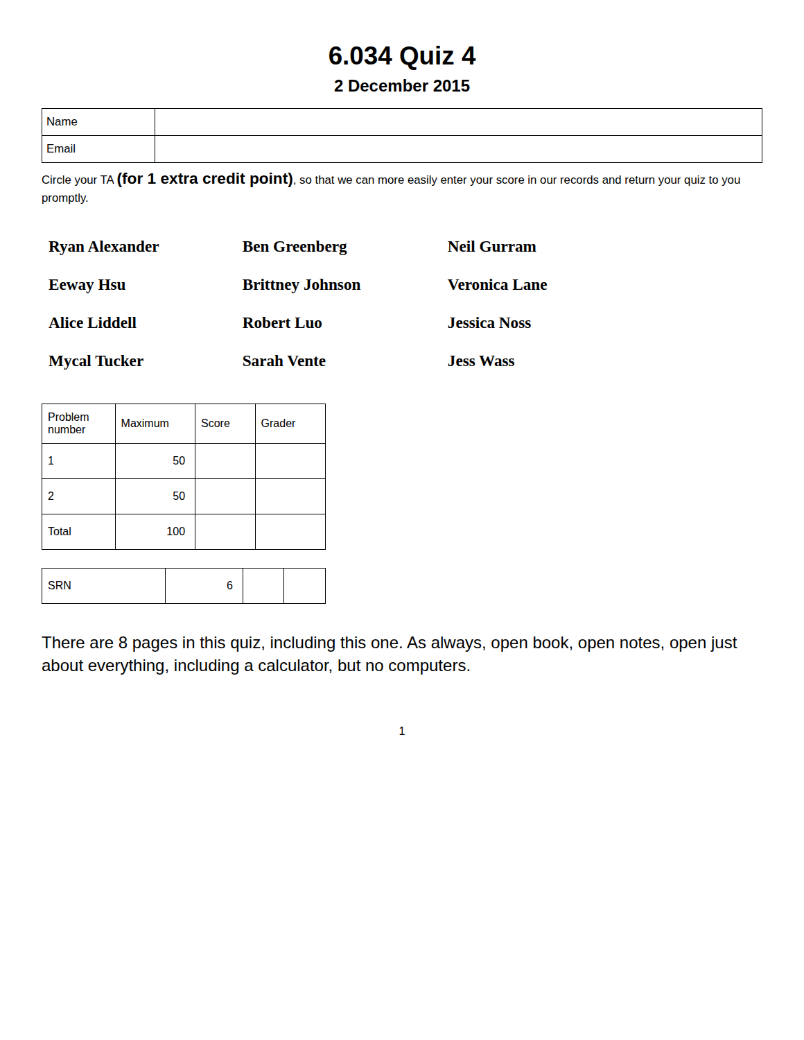6.034 Quiz 4
2 December 2015
| Name | |
| Email | |
Circle your TA (for 1 extra credit point), so that we can more easily enter your score in our records and return your quiz to you promptly.
| Ryan Alexander | Ben Greenberg | Neil Gurram |
| Eeway Hsu | Brittney Johnson | Veronica Lane |
| Alice Liddell | Robert Luo | Jessica Noss |
| Mycal Tucker | Sarah Vente | Jess Wass |
| Problem number | Maximum | Score | Grader |
| 1 | 50 | | |
| 2 | 50 | | |
| Total | 100 | | |
| SRN | 6 | | |
There are 8 pages in this quiz, including this one. As always, open book, open notes, open just about everything, including a calculator, but no computers.
1